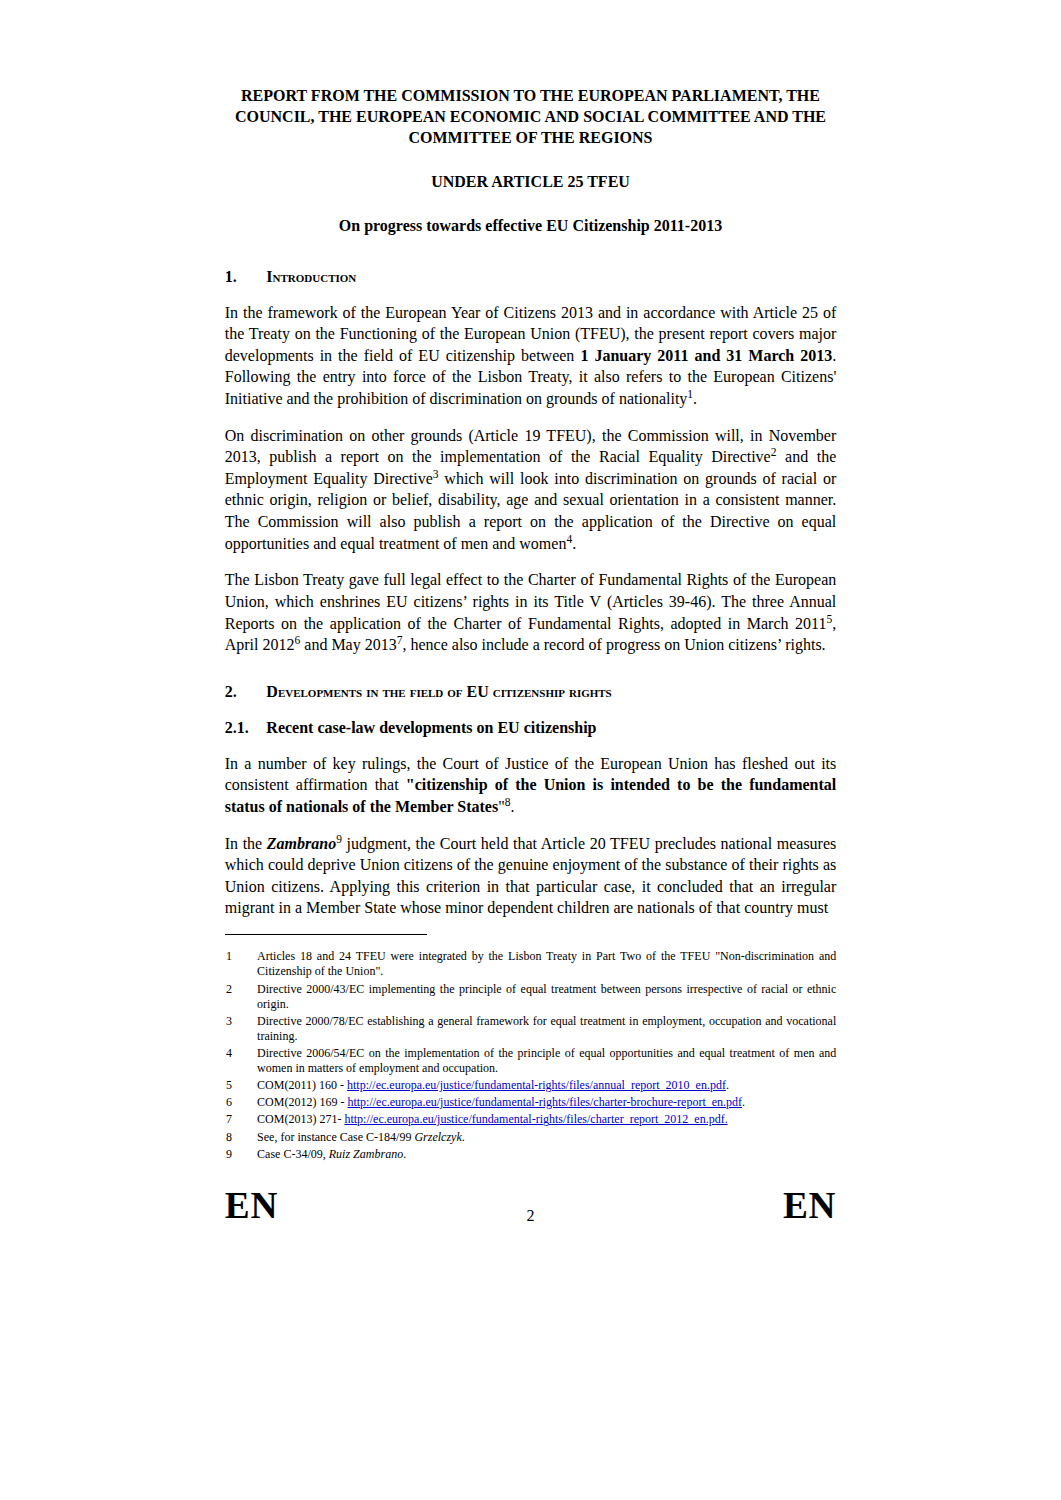Report from the Commission to the European Parliament, the Council, the European Economic and Social Committee and the Committee of the Regions
UNDER ARTICLE 25 TFEU
On progress towards effective EU Citizenship 2011-2013
1. Introduction
In the framework of the European Year of Citizens 2013 and in accordance with Article 25 of the Treaty on the Functioning of the European Union (TFEU), the present report covers major developments in the field of EU citizenship between 1 January 2011 and 31 March 2013. Following the entry into force of the Lisbon Treaty, it also refers to the European Citizens' Initiative and the prohibition of discrimination on grounds of nationality1.
On discrimination on other grounds (Article 19 TFEU), the Commission will, in November 2013, publish a report on the implementation of the Racial Equality Directive2 and the Employment Equality Directive3 which will look into discrimination on grounds of racial or ethnic origin, religion or belief, disability, age and sexual orientation in a consistent manner. The Commission will also publish a report on the application of the Directive on equal opportunities and equal treatment of men and women4.
The Lisbon Treaty gave full legal effect to the Charter of Fundamental Rights of the European Union, which enshrines EU citizens’ rights in its Title V (Articles 39-46). The three Annual Reports on the application of the Charter of Fundamental Rights, adopted in March 20115, April 20126 and May 20137, hence also include a record of progress on Union citizens’ rights.
2. Developments in the field of EU citizenship rights
2.1. Recent case-law developments on EU citizenship
In a number of key rulings, the Court of Justice of the European Union has fleshed out its consistent affirmation that "citizenship of the Union is intended to be the fundamental status of nationals of the Member States"8.
In the Zambrano9 judgment, the Court held that Article 20 TFEU precludes national measures which could deprive Union citizens of the genuine enjoyment of the substance of their rights as Union citizens. Applying this criterion in that particular case, it concluded that an irregular migrant in a Member State whose minor dependent children are nationals of that country must
| 1 | Articles 18 and 24 TFEU were integrated by the Lisbon Treaty in Part Two of the TFEU "Non-discrimination and Citizenship of the Union". |
| 2 | Directive 2000/43/EC implementing the principle of equal treatment between persons irrespective of racial or ethnic origin. |
| 3 | Directive 2000/78/EC establishing a general framework for equal treatment in employment, occupation and vocational training. |
| 4 | Directive 2006/54/EC on the implementation of the principle of equal opportunities and equal treatment of men and women in matters of employment and occupation. |
| 5 | COM(2011) 160 - http://ec.europa.eu/justice/fundamental-rights/files/annual_report_2010_en.pdf . |
| 6 | COM(2012) 169 - http://ec.europa.eu/justice/fundamental-rights/files/charter-brochure-report_en.pdf . |
| 7 | COM(2013) 271- http://ec.europa.eu/justice/fundamental-rights/files/charter_report_2012_en.pdf. |
| 8 | See, for instance Case C-184/99 Grzelczyk . |
| 9 | Case C-34/09, Ruiz Zambrano . |
EN
2
EN